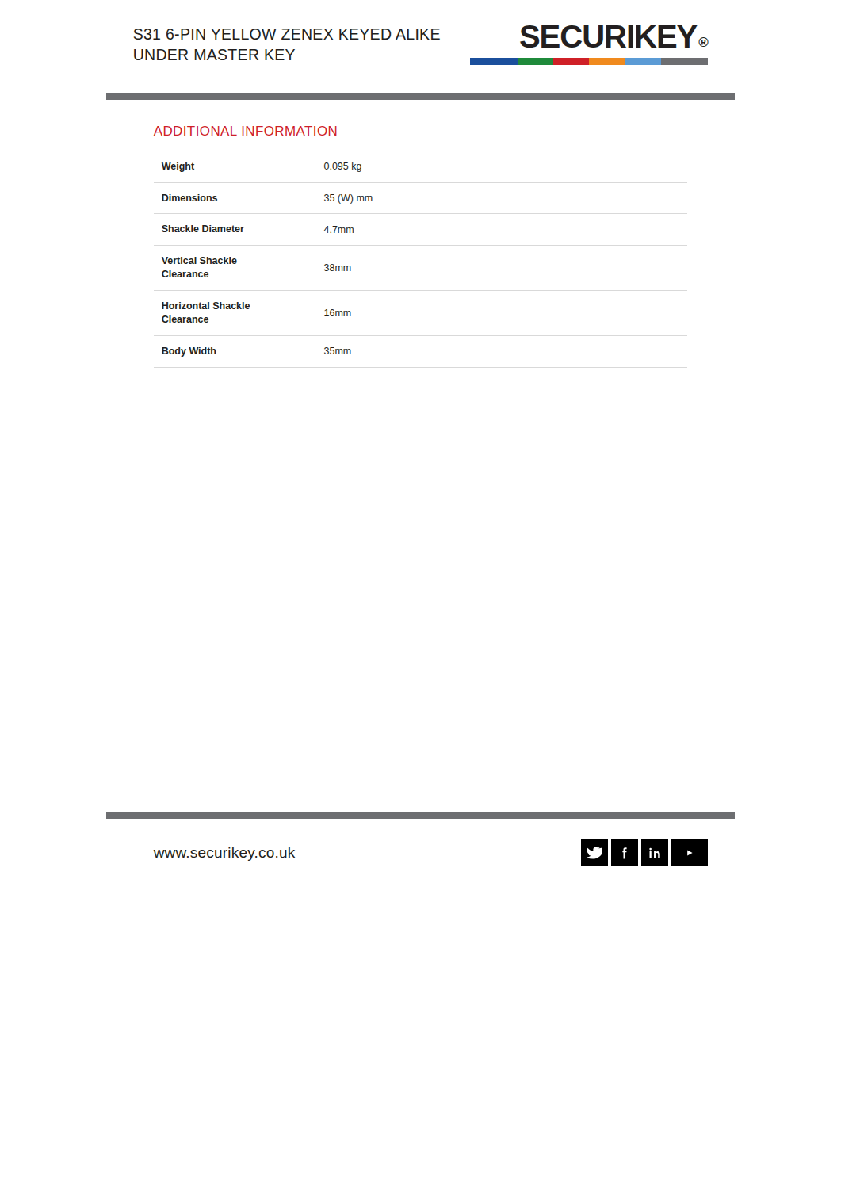S31 6-Pin Yellow Zenex Keyed Alike
Under Master Key
SECURIKEY®
Additional Information
| Weight | 0.095 kg |
| Dimensions | 35 (W) mm |
| Shackle Diameter | 4.7mm |
| Vertical Shackle Clearance | 38mm |
| Horizontal Shackle Clearance | 16mm |
| Body Width | 35mm |
www.securikey.co.uk